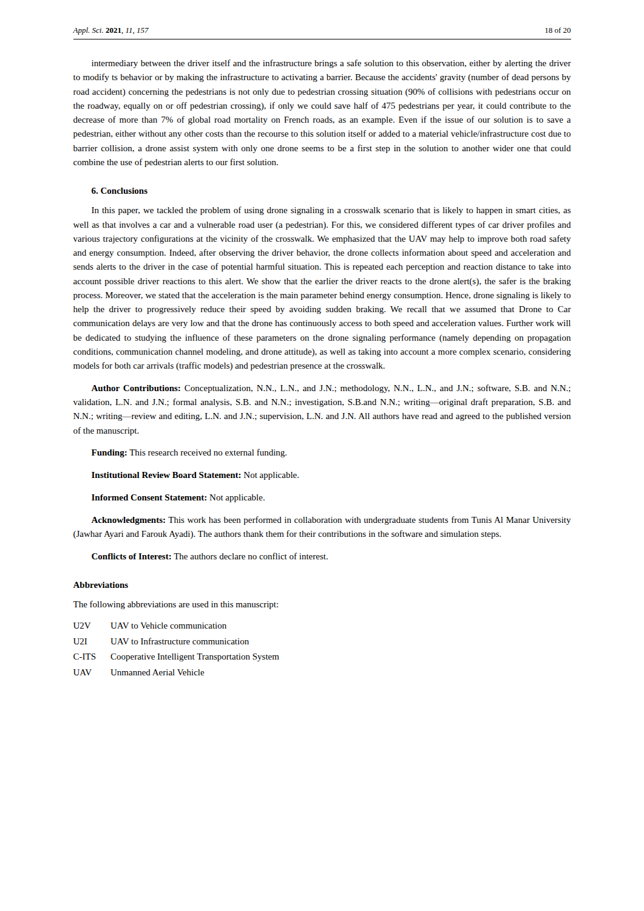Appl. Sci. 2021, 11, 157
18 of 20
intermediary between the driver itself and the infrastructure brings a safe solution to this observation, either by alerting the driver to modify ts behavior or by making the infrastructure to activating a barrier. Because the accidents' gravity (number of dead persons by road accident) concerning the pedestrians is not only due to pedestrian crossing situation (90% of collisions with pedestrians occur on the roadway, equally on or off pedestrian crossing), if only we could save half of 475 pedestrians per year, it could contribute to the decrease of more than 7% of global road mortality on French roads, as an example. Even if the issue of our solution is to save a pedestrian, either without any other costs than the recourse to this solution itself or added to a material vehicle/infrastructure cost due to barrier collision, a drone assist system with only one drone seems to be a first step in the solution to another wider one that could combine the use of pedestrian alerts to our first solution.
6. Conclusions
In this paper, we tackled the problem of using drone signaling in a crosswalk scenario that is likely to happen in smart cities, as well as that involves a car and a vulnerable road user (a pedestrian). For this, we considered different types of car driver profiles and various trajectory configurations at the vicinity of the crosswalk. We emphasized that the UAV may help to improve both road safety and energy consumption. Indeed, after observing the driver behavior, the drone collects information about speed and acceleration and sends alerts to the driver in the case of potential harmful situation. This is repeated each perception and reaction distance to take into account possible driver reactions to this alert. We show that the earlier the driver reacts to the drone alert(s), the safer is the braking process. Moreover, we stated that the acceleration is the main parameter behind energy consumption. Hence, drone signaling is likely to help the driver to progressively reduce their speed by avoiding sudden braking. We recall that we assumed that Drone to Car communication delays are very low and that the drone has continuously access to both speed and acceleration values. Further work will be dedicated to studying the influence of these parameters on the drone signaling performance (namely depending on propagation conditions, communication channel modeling, and drone attitude), as well as taking into account a more complex scenario, considering models for both car arrivals (traffic models) and pedestrian presence at the crosswalk.
Author Contributions: Conceptualization, N.N., L.N., and J.N.; methodology, N.N., L.N., and J.N.; software, S.B. and N.N.; validation, L.N. and J.N.; formal analysis, S.B. and N.N.; investigation, S.B.and N.N.; writing—original draft preparation, S.B. and N.N.; writing—review and editing, L.N. and J.N.; supervision, L.N. and J.N. All authors have read and agreed to the published version of the manuscript.
Funding: This research received no external funding.
Institutional Review Board Statement: Not applicable.
Informed Consent Statement: Not applicable.
Acknowledgments: This work has been performed in collaboration with undergraduate students from Tunis Al Manar University (Jawhar Ayari and Farouk Ayadi). The authors thank them for their contributions in the software and simulation steps.
Conflicts of Interest: The authors declare no conflict of interest.
Abbreviations
The following abbreviations are used in this manuscript:
| U2V | UAV to Vehicle communication |
| U2I | UAV to Infrastructure communication |
| C-ITS | Cooperative Intelligent Transportation System |
| UAV | Unmanned Aerial Vehicle |